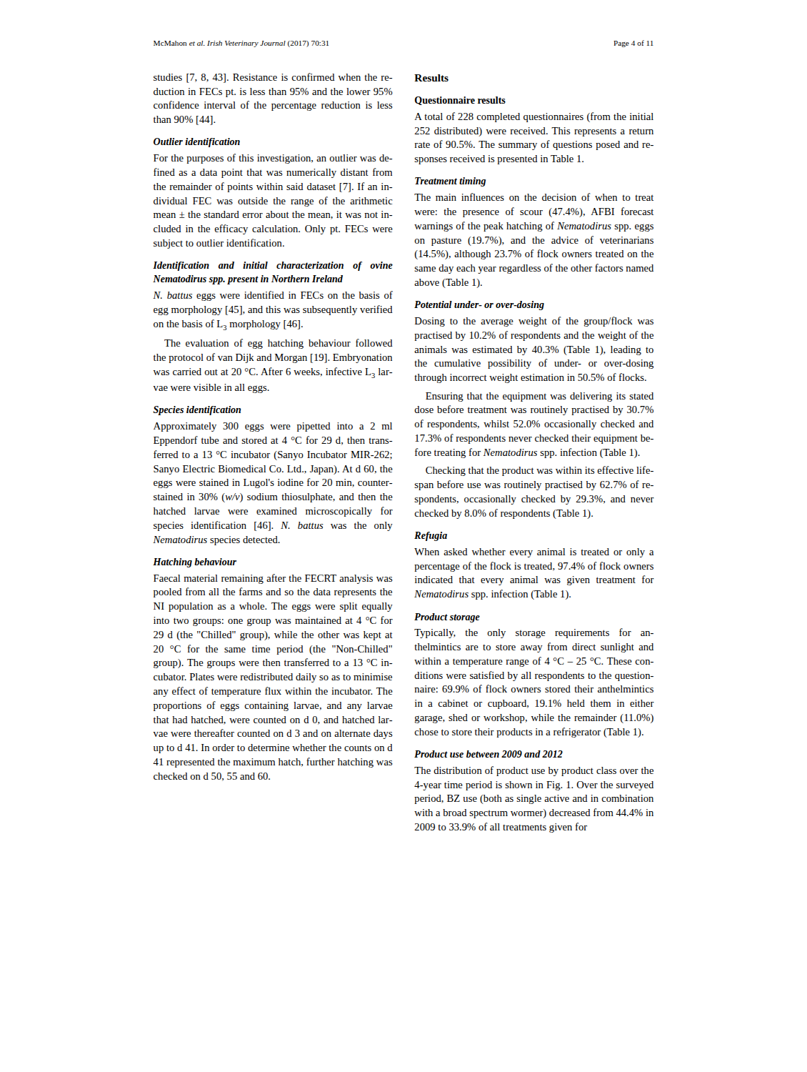McMahon et al. Irish Veterinary Journal (2017) 70:31
Page 4 of 11
studies [7, 8, 43]. Resistance is confirmed when the reduction in FECs pt. is less than 95% and the lower 95% confidence interval of the percentage reduction is less than 90% [44].
Outlier identification
For the purposes of this investigation, an outlier was defined as a data point that was numerically distant from the remainder of points within said dataset [7]. If an individual FEC was outside the range of the arithmetic mean ± the standard error about the mean, it was not included in the efficacy calculation. Only pt. FECs were subject to outlier identification.
Identification and initial characterization of ovine Nematodirus spp. present in Northern Ireland
N. battus eggs were identified in FECs on the basis of egg morphology [45], and this was subsequently verified on the basis of L3 morphology [46].
The evaluation of egg hatching behaviour followed the protocol of van Dijk and Morgan [19]. Embryonation was carried out at 20 °C. After 6 weeks, infective L3 larvae were visible in all eggs.
Species identification
Approximately 300 eggs were pipetted into a 2 ml Eppendorf tube and stored at 4 °C for 29 d, then transferred to a 13 °C incubator (Sanyo Incubator MIR-262; Sanyo Electric Biomedical Co. Ltd., Japan). At d 60, the eggs were stained in Lugol's iodine for 20 min, counterstained in 30% (w/v) sodium thiosulphate, and then the hatched larvae were examined microscopically for species identification [46]. N. battus was the only Nematodirus species detected.
Hatching behaviour
Faecal material remaining after the FECRT analysis was pooled from all the farms and so the data represents the NI population as a whole. The eggs were split equally into two groups: one group was maintained at 4 °C for 29 d (the "Chilled" group), while the other was kept at 20 °C for the same time period (the "Non-Chilled" group). The groups were then transferred to a 13 °C incubator. Plates were redistributed daily so as to minimise any effect of temperature flux within the incubator. The proportions of eggs containing larvae, and any larvae that had hatched, were counted on d 0, and hatched larvae were thereafter counted on d 3 and on alternate days up to d 41. In order to determine whether the counts on d 41 represented the maximum hatch, further hatching was checked on d 50, 55 and 60.
Results
Questionnaire results
A total of 228 completed questionnaires (from the initial 252 distributed) were received. This represents a return rate of 90.5%. The summary of questions posed and responses received is presented in Table 1.
Treatment timing
The main influences on the decision of when to treat were: the presence of scour (47.4%), AFBI forecast warnings of the peak hatching of Nematodirus spp. eggs on pasture (19.7%), and the advice of veterinarians (14.5%), although 23.7% of flock owners treated on the same day each year regardless of the other factors named above (Table 1).
Potential under- or over-dosing
Dosing to the average weight of the group/flock was practised by 10.2% of respondents and the weight of the animals was estimated by 40.3% (Table 1), leading to the cumulative possibility of under- or over-dosing through incorrect weight estimation in 50.5% of flocks.
Ensuring that the equipment was delivering its stated dose before treatment was routinely practised by 30.7% of respondents, whilst 52.0% occasionally checked and 17.3% of respondents never checked their equipment before treating for Nematodirus spp. infection (Table 1).
Checking that the product was within its effective lifespan before use was routinely practised by 62.7% of respondents, occasionally checked by 29.3%, and never checked by 8.0% of respondents (Table 1).
Refugia
When asked whether every animal is treated or only a percentage of the flock is treated, 97.4% of flock owners indicated that every animal was given treatment for Nematodirus spp. infection (Table 1).
Product storage
Typically, the only storage requirements for anthelmintics are to store away from direct sunlight and within a temperature range of 4 °C – 25 °C. These conditions were satisfied by all respondents to the questionnaire: 69.9% of flock owners stored their anthelmintics in a cabinet or cupboard, 19.1% held them in either garage, shed or workshop, while the remainder (11.0%) chose to store their products in a refrigerator (Table 1).
Product use between 2009 and 2012
The distribution of product use by product class over the 4-year time period is shown in Fig. 1. Over the surveyed period, BZ use (both as single active and in combination with a broad spectrum wormer) decreased from 44.4% in 2009 to 33.9% of all treatments given for